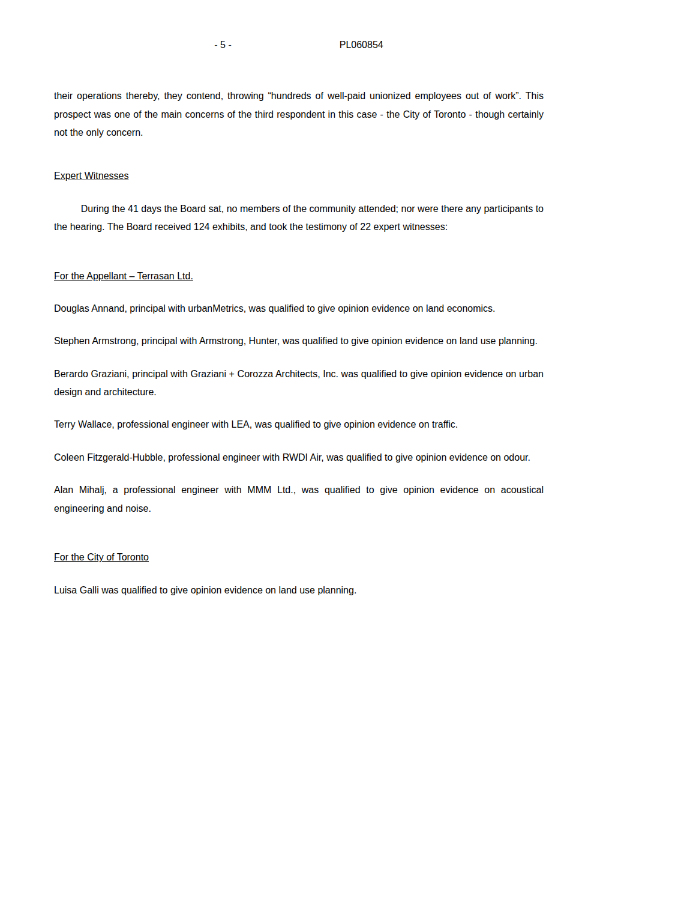- 5 - PL060854
their operations thereby, they contend, throwing “hundreds of well-paid unionized employees out of work”. This prospect was one of the main concerns of the third respondent in this case - the City of Toronto - though certainly not the only concern.
Expert Witnesses
During the 41 days the Board sat, no members of the community attended; nor were there any participants to the hearing. The Board received 124 exhibits, and took the testimony of 22 expert witnesses:
For the Appellant – Terrasan Ltd.
Douglas Annand, principal with urbanMetrics, was qualified to give opinion evidence on land economics.
Stephen Armstrong, principal with Armstrong, Hunter, was qualified to give opinion evidence on land use planning.
Berardo Graziani, principal with Graziani + Corozza Architects, Inc. was qualified to give opinion evidence on urban design and architecture.
Terry Wallace, professional engineer with LEA, was qualified to give opinion evidence on traffic.
Coleen Fitzgerald-Hubble, professional engineer with RWDI Air, was qualified to give opinion evidence on odour.
Alan Mihalj, a professional engineer with MMM Ltd., was qualified to give opinion evidence on acoustical engineering and noise.
For the City of Toronto
Luisa Galli was qualified to give opinion evidence on land use planning.